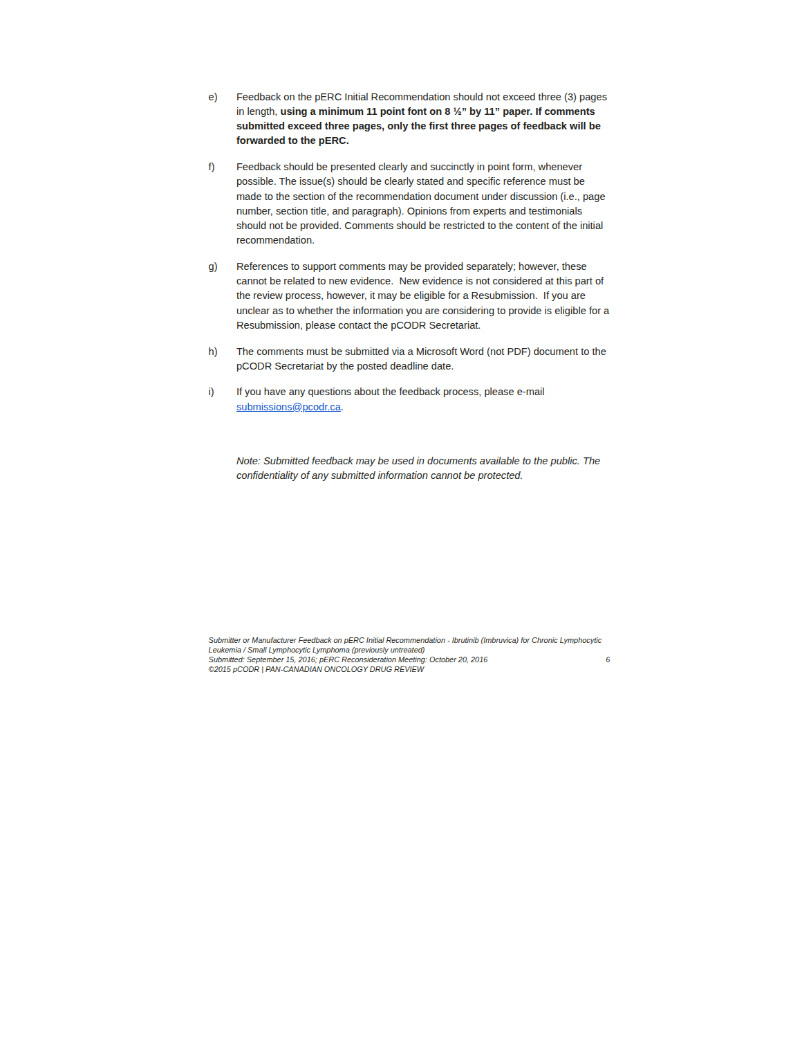e) Feedback on the pERC Initial Recommendation should not exceed three (3) pages in length, using a minimum 11 point font on 8 ½” by 11” paper. If comments submitted exceed three pages, only the first three pages of feedback will be forwarded to the pERC.
f) Feedback should be presented clearly and succinctly in point form, whenever possible. The issue(s) should be clearly stated and specific reference must be made to the section of the recommendation document under discussion (i.e., page number, section title, and paragraph). Opinions from experts and testimonials should not be provided. Comments should be restricted to the content of the initial recommendation.
g) References to support comments may be provided separately; however, these cannot be related to new evidence. New evidence is not considered at this part of the review process, however, it may be eligible for a Resubmission. If you are unclear as to whether the information you are considering to provide is eligible for a Resubmission, please contact the pCODR Secretariat.
h) The comments must be submitted via a Microsoft Word (not PDF) document to the pCODR Secretariat by the posted deadline date.
i) If you have any questions about the feedback process, please e-mail submissions@pcodr.ca.
Note: Submitted feedback may be used in documents available to the public. The confidentiality of any submitted information cannot be protected.
Submitter or Manufacturer Feedback on pERC Initial Recommendation - Ibrutinib (Imbruvica) for Chronic Lymphocytic Leukemia / Small Lymphocytic Lymphoma (previously untreated)
Submitted: September 15, 2016; pERC Reconsideration Meeting: October 20, 2016
©2015 pCODR | PAN-CANADIAN ONCOLOGY DRUG REVIEW
6